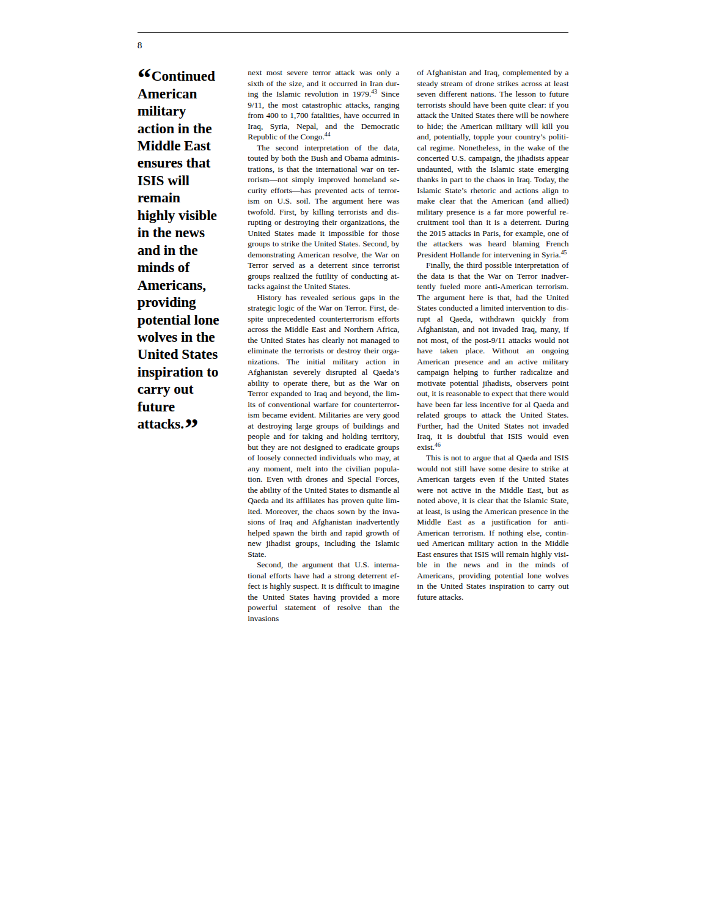8
“Continued American military action in the Middle East ensures that ISIS will remain highly visible in the news and in the minds of Americans, providing potential lone wolves in the United States inspiration to carry out future attacks.”
next most severe terror attack was only a sixth of the size, and it occurred in Iran during the Islamic revolution in 1979.43 Since 9/11, the most catastrophic attacks, ranging from 400 to 1,700 fatalities, have occurred in Iraq, Syria, Nepal, and the Democratic Republic of the Congo.44
The second interpretation of the data, touted by both the Bush and Obama administrations, is that the international war on terrorism—not simply improved homeland security efforts—has prevented acts of terrorism on U.S. soil. The argument here was twofold. First, by killing terrorists and disrupting or destroying their organizations, the United States made it impossible for those groups to strike the United States. Second, by demonstrating American resolve, the War on Terror served as a deterrent since terrorist groups realized the futility of conducting attacks against the United States.
History has revealed serious gaps in the strategic logic of the War on Terror. First, despite unprecedented counterterrorism efforts across the Middle East and Northern Africa, the United States has clearly not managed to eliminate the terrorists or destroy their organizations. The initial military action in Afghanistan severely disrupted al Qaeda’s ability to operate there, but as the War on Terror expanded to Iraq and beyond, the limits of conventional warfare for counterterrorism became evident. Militaries are very good at destroying large groups of buildings and people and for taking and holding territory, but they are not designed to eradicate groups of loosely connected individuals who may, at any moment, melt into the civilian population. Even with drones and Special Forces, the ability of the United States to dismantle al Qaeda and its affiliates has proven quite limited. Moreover, the chaos sown by the invasions of Iraq and Afghanistan inadvertently helped spawn the birth and rapid growth of new jihadist groups, including the Islamic State.
Second, the argument that U.S. international efforts have had a strong deterrent effect is highly suspect. It is difficult to imagine the United States having provided a more powerful statement of resolve than the invasions
of Afghanistan and Iraq, complemented by a steady stream of drone strikes across at least seven different nations. The lesson to future terrorists should have been quite clear: if you attack the United States there will be nowhere to hide; the American military will kill you and, potentially, topple your country’s political regime. Nonetheless, in the wake of the concerted U.S. campaign, the jihadists appear undaunted, with the Islamic state emerging thanks in part to the chaos in Iraq. Today, the Islamic State’s rhetoric and actions align to make clear that the American (and allied) military presence is a far more powerful recruitment tool than it is a deterrent. During the 2015 attacks in Paris, for example, one of the attackers was heard blaming French President Hollande for intervening in Syria.45
Finally, the third possible interpretation of the data is that the War on Terror inadvertently fueled more anti-American terrorism. The argument here is that, had the United States conducted a limited intervention to disrupt al Qaeda, withdrawn quickly from Afghanistan, and not invaded Iraq, many, if not most, of the post-9/11 attacks would not have taken place. Without an ongoing American presence and an active military campaign helping to further radicalize and motivate potential jihadists, observers point out, it is reasonable to expect that there would have been far less incentive for al Qaeda and related groups to attack the United States. Further, had the United States not invaded Iraq, it is doubtful that ISIS would even exist.46
This is not to argue that al Qaeda and ISIS would not still have some desire to strike at American targets even if the United States were not active in the Middle East, but as noted above, it is clear that the Islamic State, at least, is using the American presence in the Middle East as a justification for anti-American terrorism. If nothing else, continued American military action in the Middle East ensures that ISIS will remain highly visible in the news and in the minds of Americans, providing potential lone wolves in the United States inspiration to carry out future attacks.